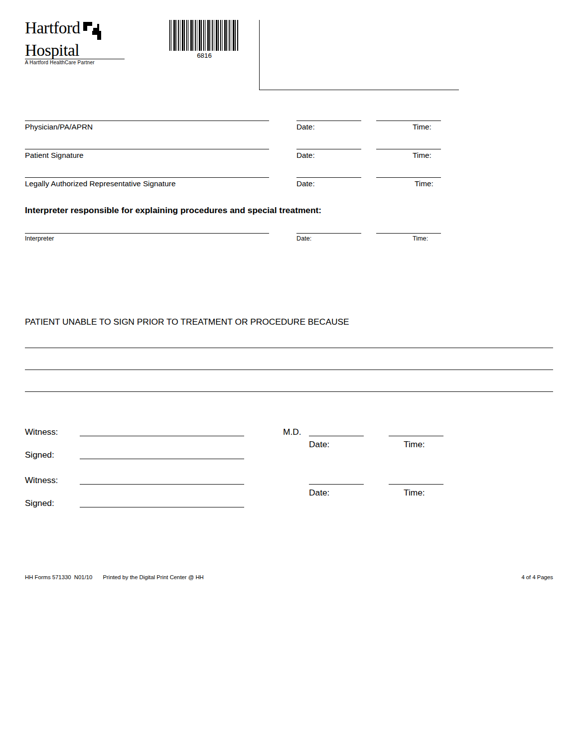Hartford
Hospital
A Hartford HealthCare Partner
6816
Physician/PA/APRN
Date:
Time:
Patient Signature
Date:
Time:
Legally Authorized Representative Signature
Date:
Time:
Interpreter responsible for explaining procedures and special treatment:
Interpreter
Date:
Time:
PATIENT UNABLE TO SIGN PRIOR TO TREATMENT OR PROCEDURE BECAUSE
Witness:
M.D.
Date:
Time:
Signed:
Witness:
Date:
Time:
Signed:
HH Forms 571330 N01/10 Printed by the Digital Print Center @ HH
4 of 4 Pages